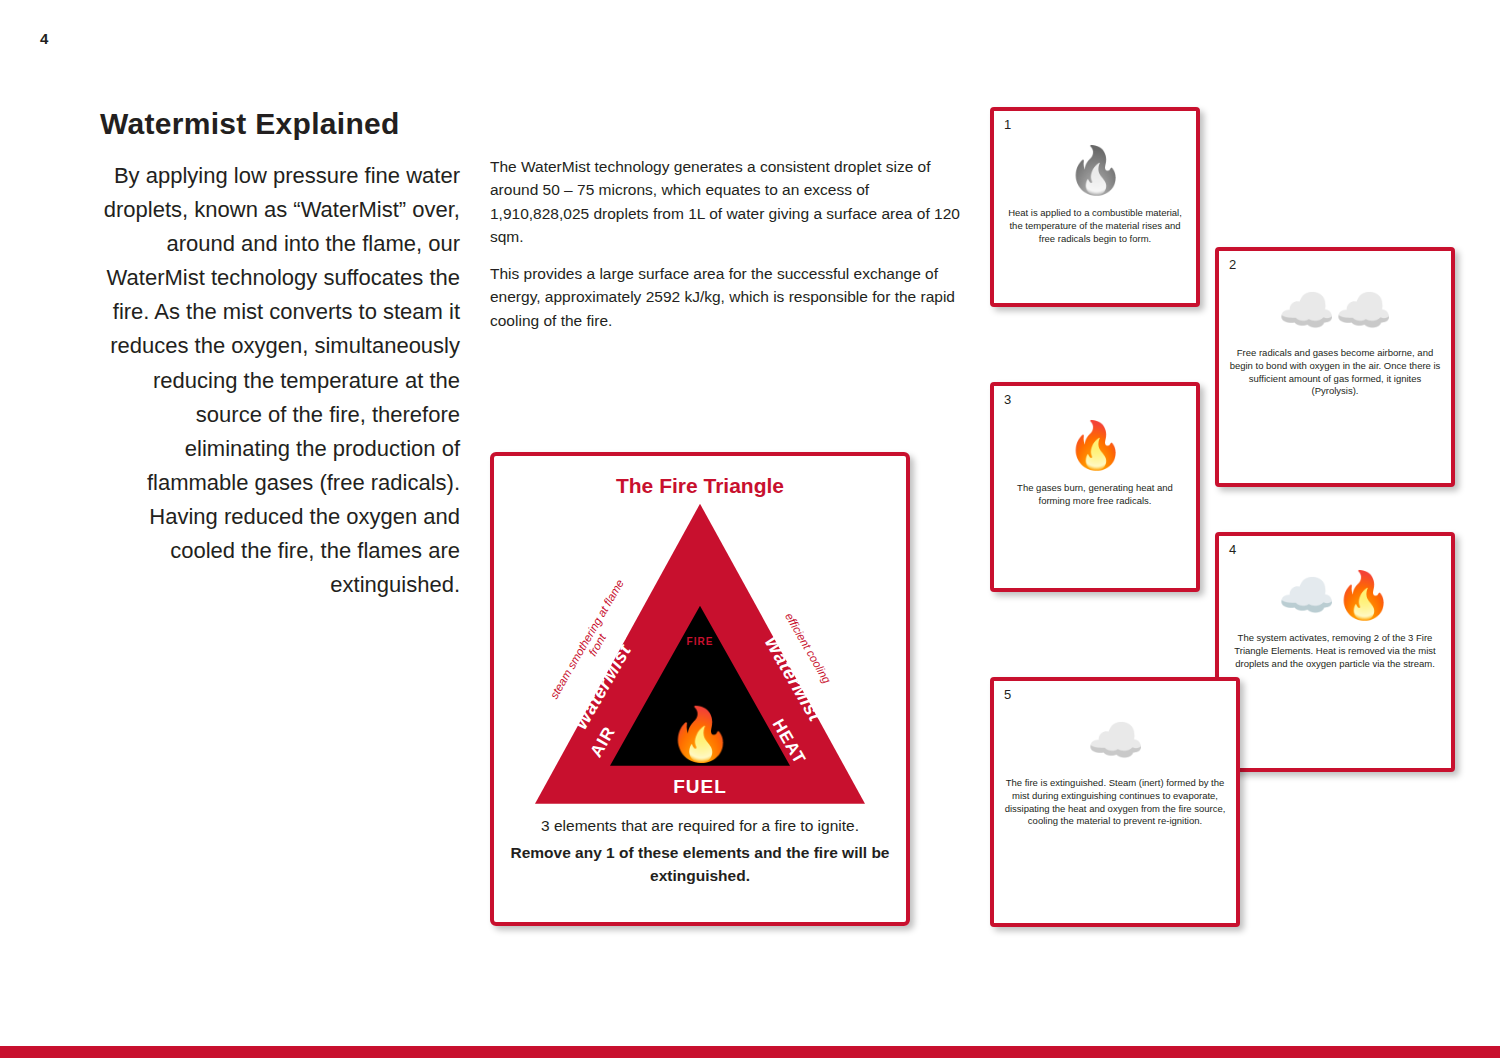4
Watermist Explained
By applying low pressure fine water droplets, known as “WaterMist” over, around and into the flame, our WaterMist technology suffocates the fire. As the mist converts to steam it reduces the oxygen, simultaneously reducing the temperature at the source of the fire, therefore eliminating the production of flammable gases (free radicals). Having reduced the oxygen and cooled the fire, the flames are extinguished.
The WaterMist technology generates a consistent droplet size of around 50 – 75 microns, which equates to an excess of 1,910,828,025 droplets from 1L of water giving a surface area of 120 sqm.
This provides a large surface area for the successful exchange of energy, approximately 2592 kJ/kg, which is responsible for the rapid cooling of the fire.
The Fire Triangle
WaterMist™ WaterMist™ steam smothering at flame front efficient cooling AIR HEAT FUEL
🔥
FIRE
3 elements that are required for a fire to ignite. Remove any 1 of these elements and the fire will be extinguished.
1
🔥
Heat is applied to a combustible material, the temperature of the material rises and free radicals begin to form.
2
☁️☁️
Free radicals and gases become airborne, and begin to bond with oxygen in the air. Once there is sufficient amount of gas formed, it ignites (Pyrolysis).
3
🔥
The gases burn, generating heat and forming more free radicals.
4
☁️🔥
The system activates, removing 2 of the 3 Fire Triangle Elements. Heat is removed via the mist droplets and the oxygen particle via the stream.
5
☁️
The fire is extinguished. Steam (inert) formed by the mist during extinguishing continues to evaporate, dissipating the heat and oxygen from the fire source, cooling the material to prevent re-ignition.